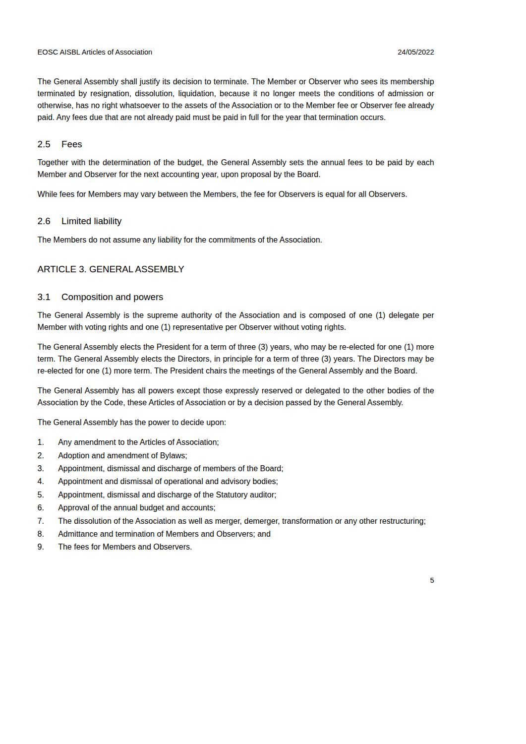EOSC AISBL Articles of Association 24/05/2022
The General Assembly shall justify its decision to terminate. The Member or Observer who sees its membership terminated by resignation, dissolution, liquidation, because it no longer meets the conditions of admission or otherwise, has no right whatsoever to the assets of the Association or to the Member fee or Observer fee already paid. Any fees due that are not already paid must be paid in full for the year that termination occurs.
2.5 Fees
Together with the determination of the budget, the General Assembly sets the annual fees to be paid by each Member and Observer for the next accounting year, upon proposal by the Board.
While fees for Members may vary between the Members, the fee for Observers is equal for all Observers.
2.6 Limited liability
The Members do not assume any liability for the commitments of the Association.
ARTICLE 3. GENERAL ASSEMBLY
3.1 Composition and powers
The General Assembly is the supreme authority of the Association and is composed of one (1) delegate per Member with voting rights and one (1) representative per Observer without voting rights.
The General Assembly elects the President for a term of three (3) years, who may be re-elected for one (1) more term. The General Assembly elects the Directors, in principle for a term of three (3) years. The Directors may be re-elected for one (1) more term. The President chairs the meetings of the General Assembly and the Board.
The General Assembly has all powers except those expressly reserved or delegated to the other bodies of the Association by the Code, these Articles of Association or by a decision passed by the General Assembly.
The General Assembly has the power to decide upon:
Any amendment to the Articles of Association;
Adoption and amendment of Bylaws;
Appointment, dismissal and discharge of members of the Board;
Appointment and dismissal of operational and advisory bodies;
Appointment, dismissal and discharge of the Statutory auditor;
Approval of the annual budget and accounts;
The dissolution of the Association as well as merger, demerger, transformation or any other restructuring;
Admittance and termination of Members and Observers; and
The fees for Members and Observers.
5